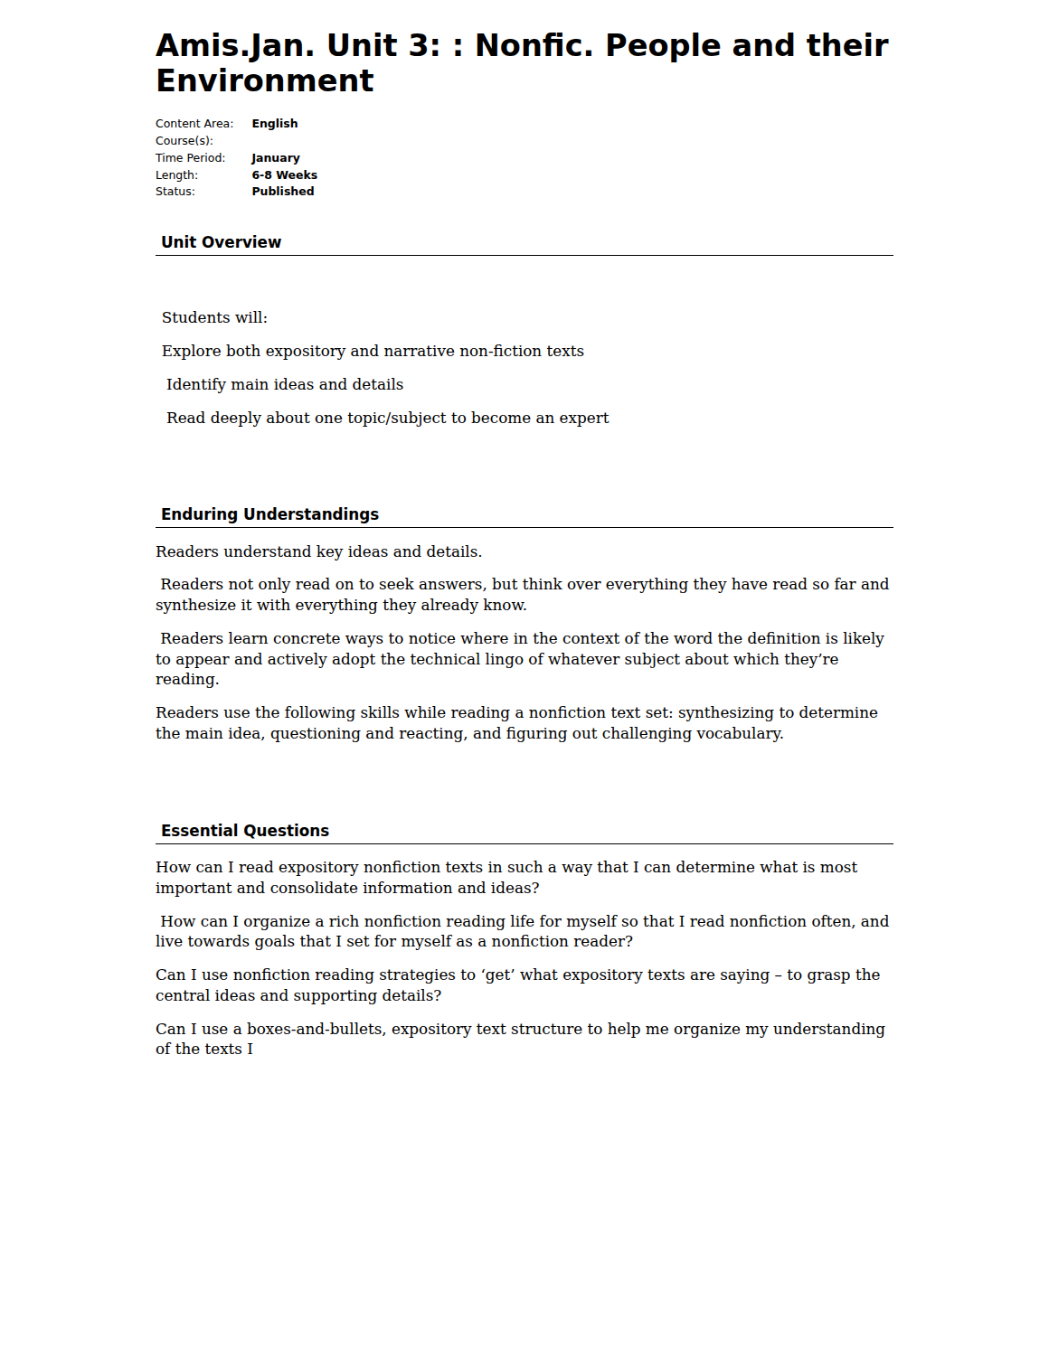Amis.Jan. Unit 3: : Nonfic. People and their Environment
| Content Area: | English |
| Course(s): | |
| Time Period: | January |
| Length: | 6-8 Weeks |
| Status: | Published |
Unit Overview
Students will:
Explore both expository and narrative non-fiction texts
Identify main ideas and details
Read deeply about one topic/subject to become an expert
Enduring Understandings
Readers understand key ideas and details.
Readers not only read on to seek answers, but think over everything they have read so far and synthesize it with everything they already know.
Readers learn concrete ways to notice where in the context of the word the definition is likely to appear and actively adopt the technical lingo of whatever subject about which they’re reading.
Readers use the following skills while reading a nonfiction text set: synthesizing to determine the main idea, questioning and reacting, and figuring out challenging vocabulary.
Essential Questions
How can I read expository nonfiction texts in such a way that I can determine what is most important and consolidate information and ideas?
How can I organize a rich nonfiction reading life for myself so that I read nonfiction often, and live towards goals that I set for myself as a nonfiction reader?
Can I use nonfiction reading strategies to ‘get’ what expository texts are saying – to grasp the central ideas and supporting details?
Can I use a boxes-and-bullets, expository text structure to help me organize my understanding of the texts I